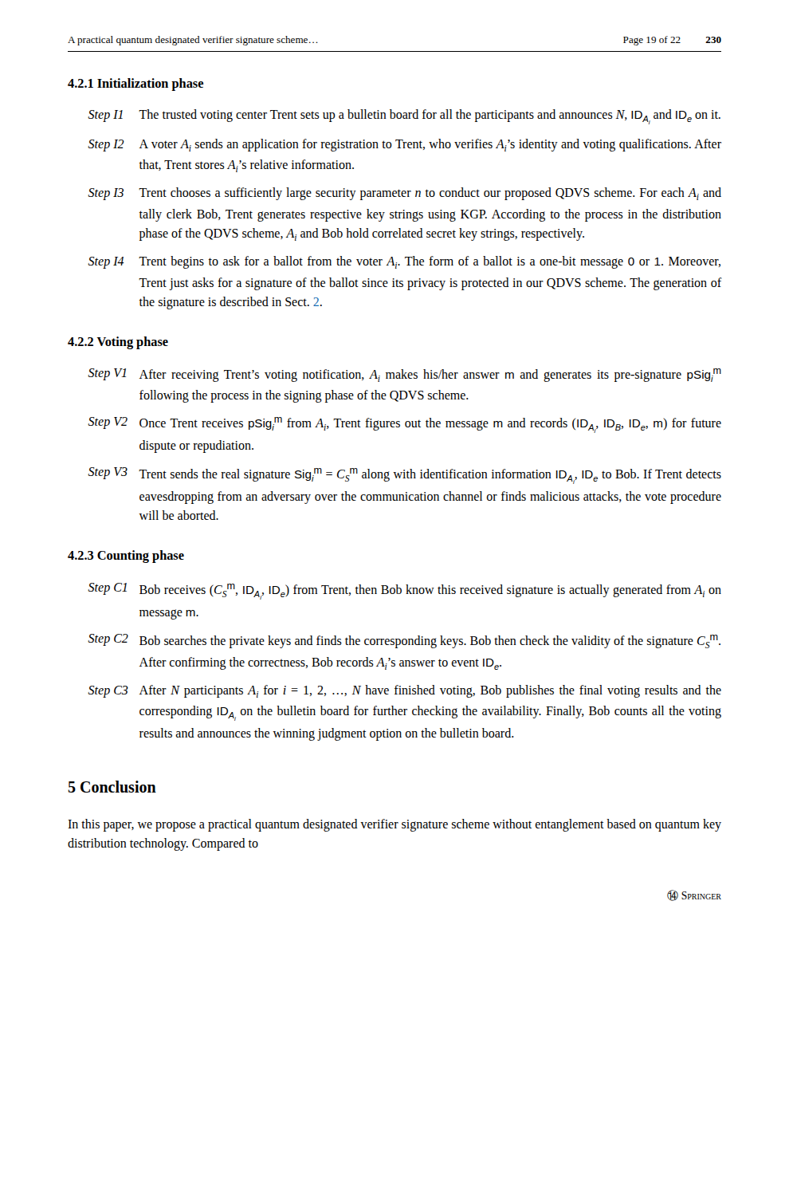A practical quantum designated verifier signature scheme… Page 19 of 22 230
4.2.1 Initialization phase
Step I1
The trusted voting center Trent sets up a bulletin board for all the participants and announces N, IDAi and IDe on it.
Step I2
A voter Ai sends an application for registration to Trent, who verifies Ai’s identity and voting qualifications. After that, Trent stores Ai’s relative information.
Step I3
Trent chooses a sufficiently large security parameter n to conduct our proposed QDVS scheme. For each Ai and tally clerk Bob, Trent generates respective key strings using KGP. According to the process in the distribution phase of the QDVS scheme, Ai and Bob hold correlated secret key strings, respectively.
Step I4
Trent begins to ask for a ballot from the voter Ai. The form of a ballot is a one-bit message 0 or 1. Moreover, Trent just asks for a signature of the ballot since its privacy is protected in our QDVS scheme. The generation of the signature is described in Sect. 2.
4.2.2 Voting phase
Step V1
After receiving Trent’s voting notification, Ai makes his/her answer m and generates its pre-signature pSigim following the process in the signing phase of the QDVS scheme.
Step V2
Once Trent receives pSigim from Ai, Trent figures out the message m and records (IDAi, IDB, IDe, m) for future dispute or repudiation.
Step V3
Trent sends the real signature Sigim = CSm along with identification information IDAi, IDe to Bob. If Trent detects eavesdropping from an adversary over the communication channel or finds malicious attacks, the vote procedure will be aborted.
4.2.3 Counting phase
Step C1
Bob receives (CSm, IDAi, IDe) from Trent, then Bob know this received signature is actually generated from Ai on message m.
Step C2
Bob searches the private keys and finds the corresponding keys. Bob then check the validity of the signature CSm. After confirming the correctness, Bob records Ai’s answer to event IDe.
Step C3
After N participants Ai for i = 1, 2, …, N have finished voting, Bob publishes the final voting results and the corresponding IDAi on the bulletin board for further checking the availability. Finally, Bob counts all the voting results and announces the winning judgment option on the bulletin board.
5 Conclusion
In this paper, we propose a practical quantum designated verifier signature scheme without entanglement based on quantum key distribution technology. Compared to
⑭ Springer